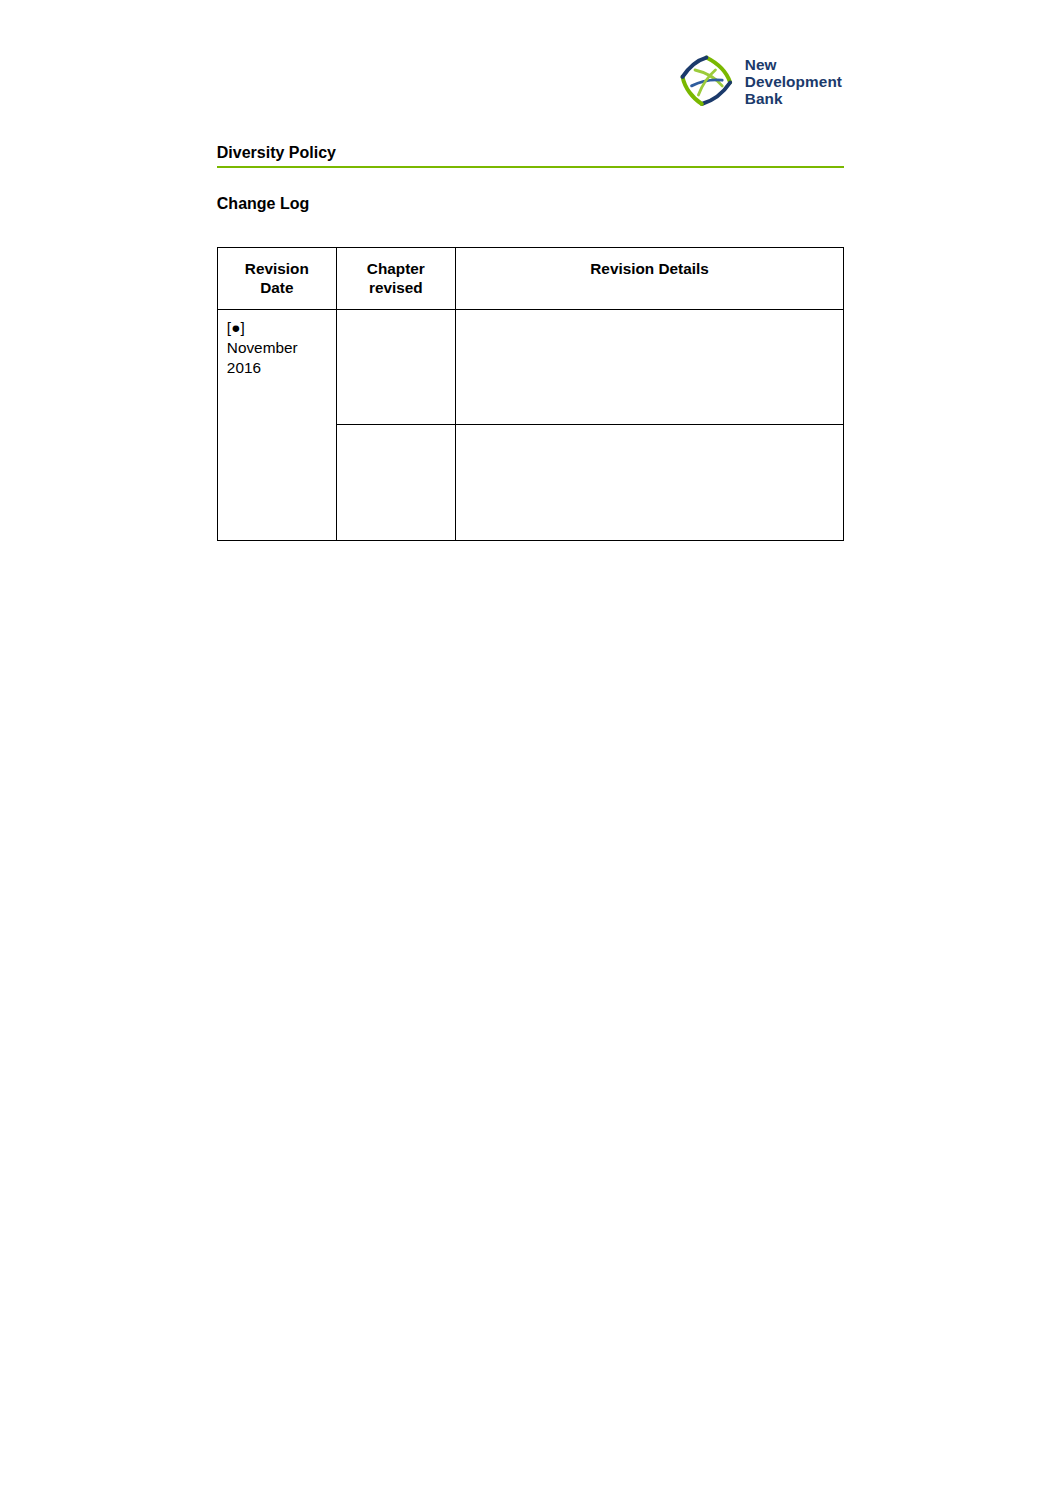New
Development
Bank
Diversity Policy
Change Log
| Revision Date | Chapter revised | Revision Details |
| --- | --- | --- |
| [ ● ] November 2016 | | |